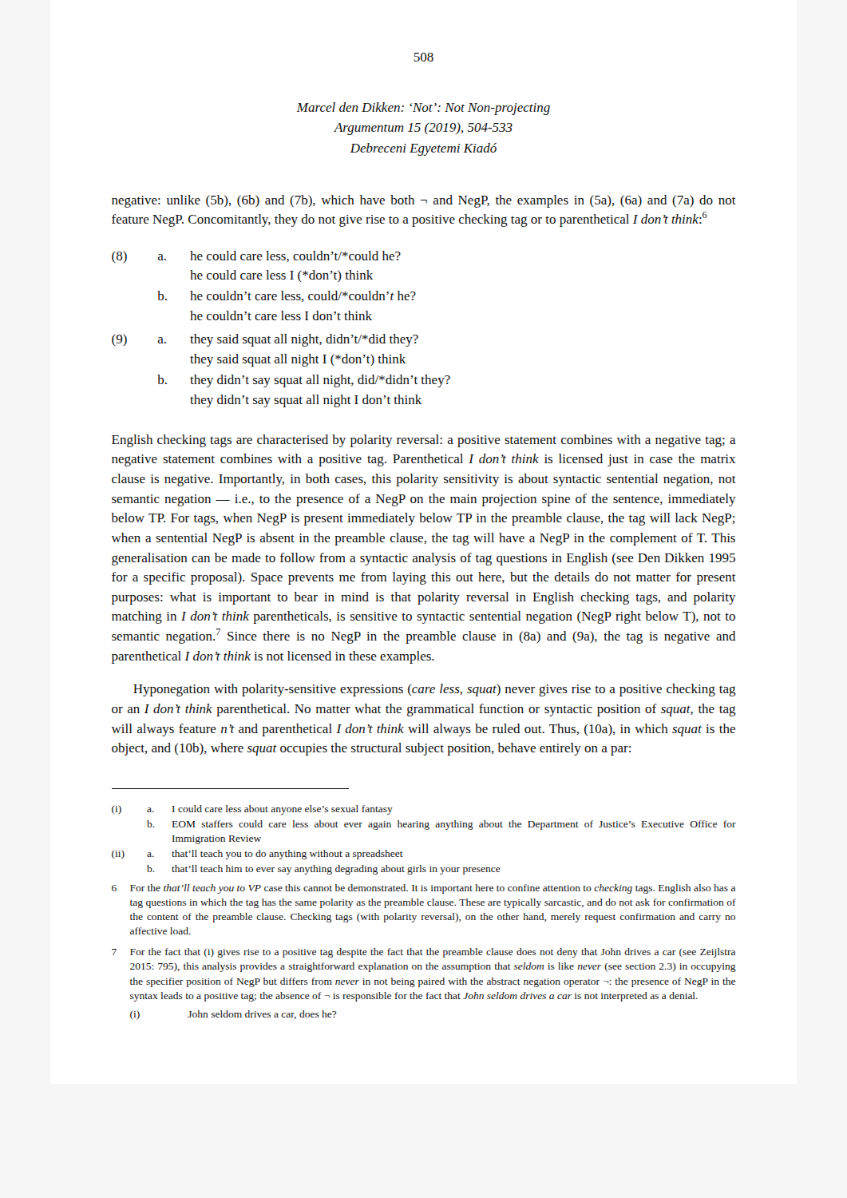508
Marcel den Dikken: ‘Not’: Not Non-projecting
Argumentum 15 (2019), 504-533
Debreceni Egyetemi Kiadó
negative: unlike (5b), (6b) and (7b), which have both ¬ and NegP, the examples in (5a), (6a) and (7a) do not feature NegP. Concomitantly, they do not give rise to a positive checking tag or to parenthetical I don’t think:6
(8)
a. he could care less, couldn’t/*could he? he could care less I (*don’t) think
b. he couldn’t care less, could/*couldn’t he? he couldn’t care less I don’t think
(9)
a. they said squat all night, didn’t/*did they? they said squat all night I (*don’t) think
b. they didn’t say squat all night, did/*didn’t they? they didn’t say squat all night I don’t think
English checking tags are characterised by polarity reversal: a positive statement combines with a negative tag; a negative statement combines with a positive tag. Parenthetical I don’t think is licensed just in case the matrix clause is negative. Importantly, in both cases, this polarity sensitivity is about syntactic sentential negation, not semantic negation — i.e., to the presence of a NegP on the main projection spine of the sentence, immediately below TP. For tags, when NegP is present immediately below TP in the preamble clause, the tag will lack NegP; when a sentential NegP is absent in the preamble clause, the tag will have a NegP in the complement of T. This generalisation can be made to follow from a syntactic analysis of tag questions in English (see Den Dikken 1995 for a specific proposal). Space prevents me from laying this out here, but the details do not matter for present purposes: what is important to bear in mind is that polarity reversal in English checking tags, and polarity matching in I don’t think parentheticals, is sensitive to syntactic sentential negation (NegP right below T), not to semantic negation.7 Since there is no NegP in the preamble clause in (8a) and (9a), the tag is negative and parenthetical I don’t think is not licensed in these examples.
Hyponegation with polarity-sensitive expressions (care less, squat) never gives rise to a positive checking tag or an I don’t think parenthetical. No matter what the grammatical function or syntactic position of squat, the tag will always feature n’t and parenthetical I don’t think will always be ruled out. Thus, (10a), in which squat is the object, and (10b), where squat occupies the structural subject position, behave entirely on a par:
(i)
a. I could care less about anyone else’s sexual fantasy
b. EOM staffers could care less about ever again hearing anything about the Department of Justice’s Executive Office for Immigration Review
(ii)
a. that’ll teach you to do anything without a spreadsheet
b. that’ll teach him to ever say anything degrading about girls in your presence
6
For the that’ll teach you to VP case this cannot be demonstrated. It is important here to confine attention to checking tags. English also has a tag questions in which the tag has the same polarity as the preamble clause. These are typically sarcastic, and do not ask for confirmation of the content of the preamble clause. Checking tags (with polarity reversal), on the other hand, merely request confirmation and carry no affective load.
7
For the fact that (i) gives rise to a positive tag despite the fact that the preamble clause does not deny that John drives a car (see Zeijlstra 2015: 795), this analysis provides a straightforward explanation on the assumption that seldom is like never (see section 2.3) in occupying the specifier position of NegP but differs from never in not being paired with the abstract negation operator ¬: the presence of NegP in the syntax leads to a positive tag; the absence of ¬ is responsible for the fact that John seldom drives a car is not interpreted as a denial.
(i) John seldom drives a car, does he?